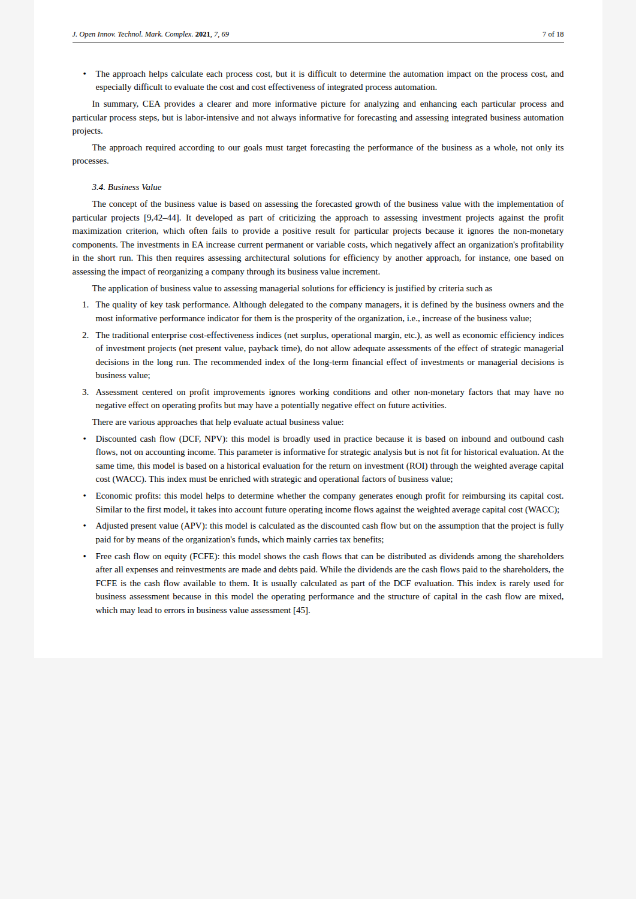J. Open Innov. Technol. Mark. Complex. 2021, 7, 69
7 of 18
The approach helps calculate each process cost, but it is difficult to determine the automation impact on the process cost, and especially difficult to evaluate the cost and cost effectiveness of integrated process automation.
In summary, CEA provides a clearer and more informative picture for analyzing and enhancing each particular process and particular process steps, but is labor-intensive and not always informative for forecasting and assessing integrated business automation projects.
The approach required according to our goals must target forecasting the performance of the business as a whole, not only its processes.
3.4. Business Value
The concept of the business value is based on assessing the forecasted growth of the business value with the implementation of particular projects [9,42–44]. It developed as part of criticizing the approach to assessing investment projects against the profit maximization criterion, which often fails to provide a positive result for particular projects because it ignores the non-monetary components. The investments in EA increase current permanent or variable costs, which negatively affect an organization's profitability in the short run. This then requires assessing architectural solutions for efficiency by another approach, for instance, one based on assessing the impact of reorganizing a company through its business value increment.
The application of business value to assessing managerial solutions for efficiency is justified by criteria such as
The quality of key task performance. Although delegated to the company managers, it is defined by the business owners and the most informative performance indicator for them is the prosperity of the organization, i.e., increase of the business value;
The traditional enterprise cost-effectiveness indices (net surplus, operational margin, etc.), as well as economic efficiency indices of investment projects (net present value, payback time), do not allow adequate assessments of the effect of strategic managerial decisions in the long run. The recommended index of the long-term financial effect of investments or managerial decisions is business value;
Assessment centered on profit improvements ignores working conditions and other non-monetary factors that may have no negative effect on operating profits but may have a potentially negative effect on future activities.
There are various approaches that help evaluate actual business value:
Discounted cash flow (DCF, NPV): this model is broadly used in practice because it is based on inbound and outbound cash flows, not on accounting income. This parameter is informative for strategic analysis but is not fit for historical evaluation. At the same time, this model is based on a historical evaluation for the return on investment (ROI) through the weighted average capital cost (WACC). This index must be enriched with strategic and operational factors of business value;
Economic profits: this model helps to determine whether the company generates enough profit for reimbursing its capital cost. Similar to the first model, it takes into account future operating income flows against the weighted average capital cost (WACC);
Adjusted present value (APV): this model is calculated as the discounted cash flow but on the assumption that the project is fully paid for by means of the organization's funds, which mainly carries tax benefits;
Free cash flow on equity (FCFE): this model shows the cash flows that can be distributed as dividends among the shareholders after all expenses and reinvestments are made and debts paid. While the dividends are the cash flows paid to the shareholders, the FCFE is the cash flow available to them. It is usually calculated as part of the DCF evaluation. This index is rarely used for business assessment because in this model the operating performance and the structure of capital in the cash flow are mixed, which may lead to errors in business value assessment [45].